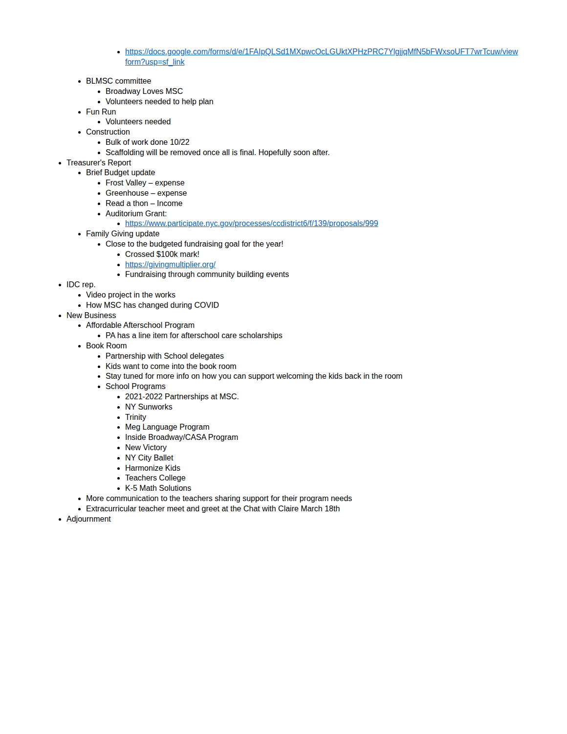https://docs.google.com/forms/d/e/1FAIpQLSd1MXpwcOcLGUktXPHzPRC7YlgjjqMfN5bFWxsoUFT7wrTcuw/viewform?usp=sf_link
BLMSC committee
Broadway Loves MSC
Volunteers needed to help plan
Fun Run
Volunteers needed
Construction
Bulk of work done 10/22
Scaffolding will be removed once all is final. Hopefully soon after.
Treasurer's Report
Brief Budget update
Frost Valley – expense
Greenhouse – expense
Read a thon – Income
Auditorium Grant:
https://www.participate.nyc.gov/processes/ccdistrict6/f/139/proposals/999
Family Giving update
Close to the budgeted fundraising goal for the year!
Crossed $100k mark!
https://givingmultiplier.org/
Fundraising through community building events
IDC rep.
Video project in the works
How MSC has changed during COVID
New Business
Affordable Afterschool Program
PA has a line item for afterschool care scholarships
Book Room
Partnership with School delegates
Kids want to come into the book room
Stay tuned for more info on how you can support welcoming the kids back in the room
School Programs
2021-2022 Partnerships at MSC.
NY Sunworks
Trinity
Meg Language Program
Inside Broadway/CASA Program
New Victory
NY City Ballet
Harmonize Kids
Teachers College
K-5 Math Solutions
More communication to the teachers sharing support for their program needs
Extracurricular teacher meet and greet at the Chat with Claire March 18th
Adjournment